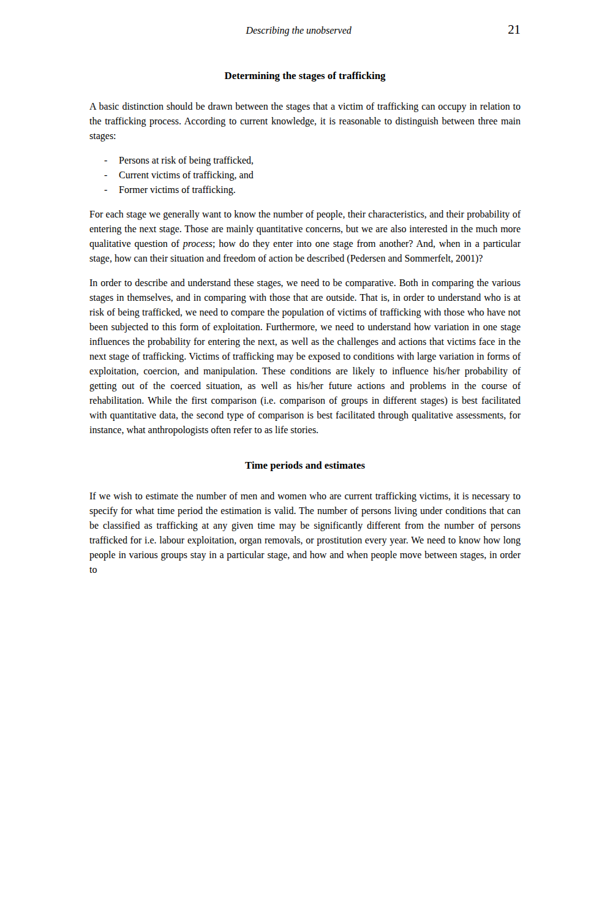Describing the unobserved 21
Determining the stages of trafficking
A basic distinction should be drawn between the stages that a victim of trafficking can occupy in relation to the trafficking process. According to current knowledge, it is reasonable to distinguish between three main stages:
Persons at risk of being trafficked,
Current victims of trafficking, and
Former victims of trafficking.
For each stage we generally want to know the number of people, their characteristics, and their probability of entering the next stage. Those are mainly quantitative concerns, but we are also interested in the much more qualitative question of process; how do they enter into one stage from another? And, when in a particular stage, how can their situation and freedom of action be described (Pedersen and Sommerfelt, 2001)?
In order to describe and understand these stages, we need to be comparative. Both in comparing the various stages in themselves, and in comparing with those that are outside. That is, in order to understand who is at risk of being trafficked, we need to compare the population of victims of trafficking with those who have not been subjected to this form of exploitation. Furthermore, we need to understand how variation in one stage influences the probability for entering the next, as well as the challenges and actions that victims face in the next stage of trafficking. Victims of trafficking may be exposed to conditions with large variation in forms of exploitation, coercion, and manipulation. These conditions are likely to influence his/her probability of getting out of the coerced situation, as well as his/her future actions and problems in the course of rehabilitation. While the first comparison (i.e. comparison of groups in different stages) is best facilitated with quantitative data, the second type of comparison is best facilitated through qualitative assessments, for instance, what anthropologists often refer to as life stories.
Time periods and estimates
If we wish to estimate the number of men and women who are current trafficking victims, it is necessary to specify for what time period the estimation is valid. The number of persons living under conditions that can be classified as trafficking at any given time may be significantly different from the number of persons trafficked for i.e. labour exploitation, organ removals, or prostitution every year. We need to know how long people in various groups stay in a particular stage, and how and when people move between stages, in order to